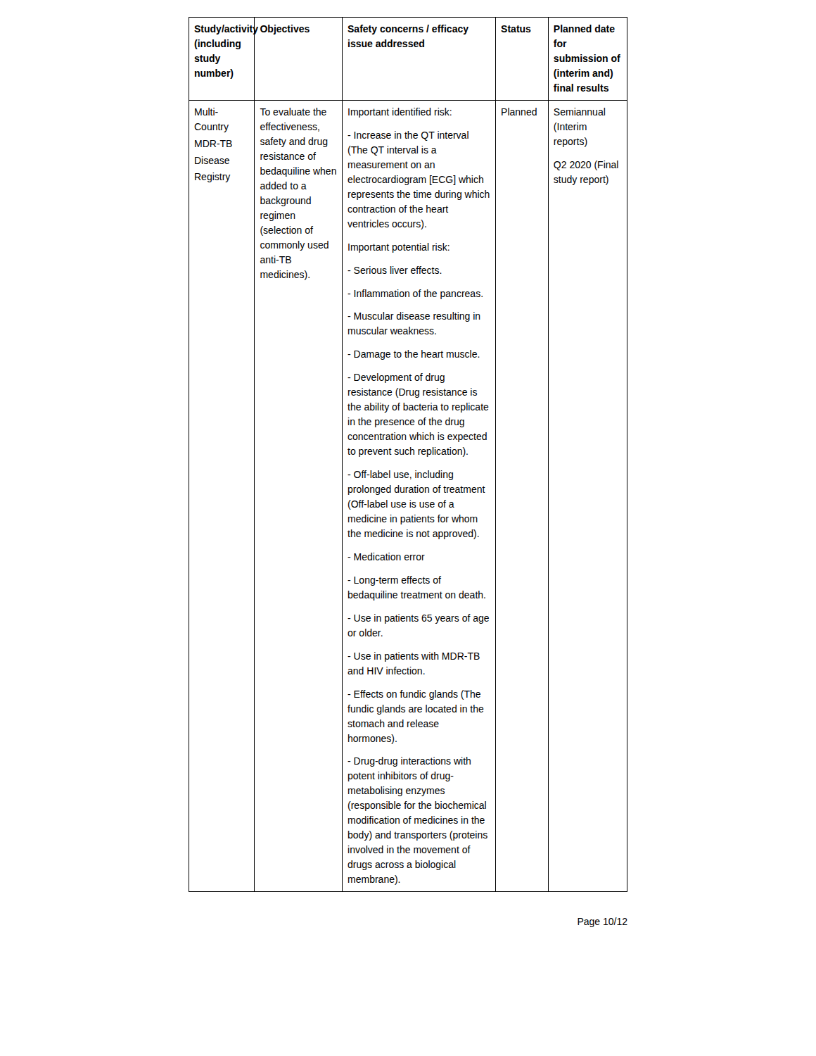| Study/activity (including study number) | Objectives | Safety concerns / efficacy issue addressed | Status | Planned date for submission of (interim and) final results |
| --- | --- | --- | --- | --- |
| Multi-Country MDR-TB Disease Registry | To evaluate the effectiveness, safety and drug resistance of bedaquiline when added to a background regimen (selection of commonly used anti-TB medicines). | Important identified risk: - Increase in the QT interval (The QT interval is a measurement on an electrocardiogram [ECG] which represents the time during which contraction of the heart ventricles occurs). Important potential risk: - Serious liver effects. - Inflammation of the pancreas. - Muscular disease resulting in muscular weakness. - Damage to the heart muscle. - Development of drug resistance (Drug resistance is the ability of bacteria to replicate in the presence of the drug concentration which is expected to prevent such replication). - Off-label use, including prolonged duration of treatment (Off-label use is use of a medicine in patients for whom the medicine is not approved). - Medication error - Long-term effects of bedaquiline treatment on death. - Use in patients 65 years of age or older. - Use in patients with MDR-TB and HIV infection. - Effects on fundic glands (The fundic glands are located in the stomach and release hormones). - Drug-drug interactions with potent inhibitors of drug-metabolising enzymes (responsible for the biochemical modification of medicines in the body) and transporters (proteins involved in the movement of drugs across a biological membrane). | Planned | Semiannual (Interim reports) Q2 2020 (Final study report) |
Page 10/12